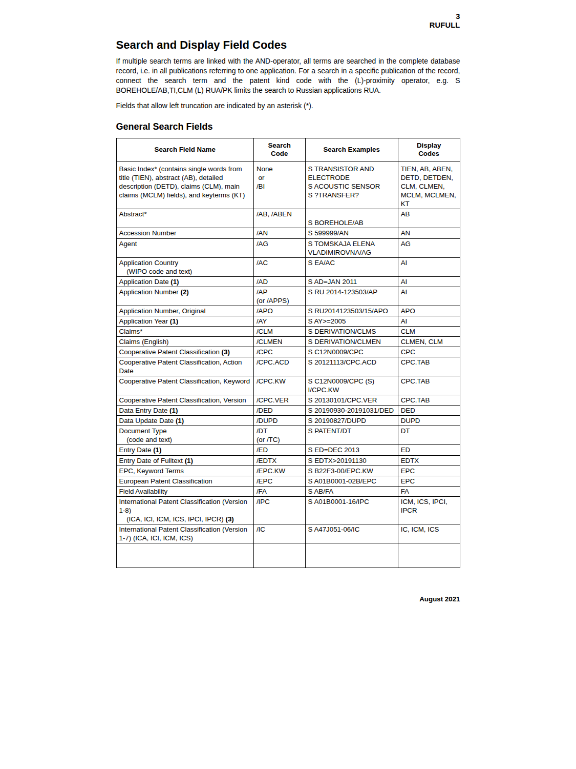3
RUFULL
Search and Display Field Codes
If multiple search terms are linked with the AND-operator, all terms are searched in the complete database record, i.e. in all publications referring to one application. For a search in a specific publication of the record, connect the search term and the patent kind code with the (L)-proximity operator, e.g. S BOREHOLE/AB,TI,CLM (L) RUA/PK limits the search to Russian applications RUA.
Fields that allow left truncation are indicated by an asterisk (*).
General Search Fields
| Search Field Name | Search Code | Search Examples | Display Codes |
| --- | --- | --- | --- |
| Basic Index* (contains single words from title (TIEN), abstract (AB), detailed description (DETD), claims (CLM), main claims (MCLM) fields), and keyterms (KT) | None or /BI | S TRANSISTOR AND ELECTRODE S ACOUSTIC SENSOR S ?TRANSFER? | TIEN, AB, ABEN, DETD, DETDEN, CLM, CLMEN, MCLM, MCLMEN, KT |
| Abstract* | /AB, /ABEN | S BOREHOLE/AB | AB |
| Accession Number | /AN | S 599999/AN | AN |
| Agent | /AG | S TOMSKAJA ELENA VLADIMIROVNA/AG | AG |
| Application Country (WIPO code and text) | /AC | S EA/AC | AI |
| Application Date (1) | /AD | S AD=JAN 2011 | AI |
| Application Number (2) | /AP (or /APPS) | S RU 2014-123503/AP | AI |
| Application Number, Original | /APO | S RU2014123503/15/APO | APO |
| Application Year (1) | /AY | S AY>=2005 | AI |
| Claims* | /CLM | S DERIVATION/CLMS | CLM |
| Claims (English) | /CLMEN | S DERIVATION/CLMEN | CLMEN, CLM |
| Cooperative Patent Classification (3) | /CPC | S C12N0009/CPC | CPC |
| Cooperative Patent Classification, Action Date | /CPC.ACD | S 20121113/CPC.ACD | CPC.TAB |
| Cooperative Patent Classification, Keyword | /CPC.KW | S C12N0009/CPC (S) I/CPC.KW | CPC.TAB |
| Cooperative Patent Classification, Version | /CPC.VER | S 20130101/CPC.VER | CPC.TAB |
| Data Entry Date (1) | /DED | S 20190930-20191031/DED | DED |
| Data Update Date (1) | /DUPD | S 20190827/DUPD | DUPD |
| Document Type (code and text) | /DT (or /TC) | S PATENT/DT | DT |
| Entry Date (1) | /ED | S ED=DEC 2013 | ED |
| Entry Date of Fulltext (1) | /EDTX | S EDTX>20191130 | EDTX |
| EPC, Keyword Terms | /EPC.KW | S B22F3-00/EPC.KW | EPC |
| European Patent Classification | /EPC | S A01B0001-02B/EPC | EPC |
| Field Availability | /FA | S AB/FA | FA |
| International Patent Classification (Version 1-8) (ICA, ICI, ICM, ICS, IPCI, IPCR) (3) | /IPC | S A01B0001-16/IPC | ICM, ICS, IPCI, IPCR |
| International Patent Classification (Version 1-7) (ICA, ICI, ICM, ICS) | /IC | S A47J051-06/IC | IC, ICM, ICS |
August 2021